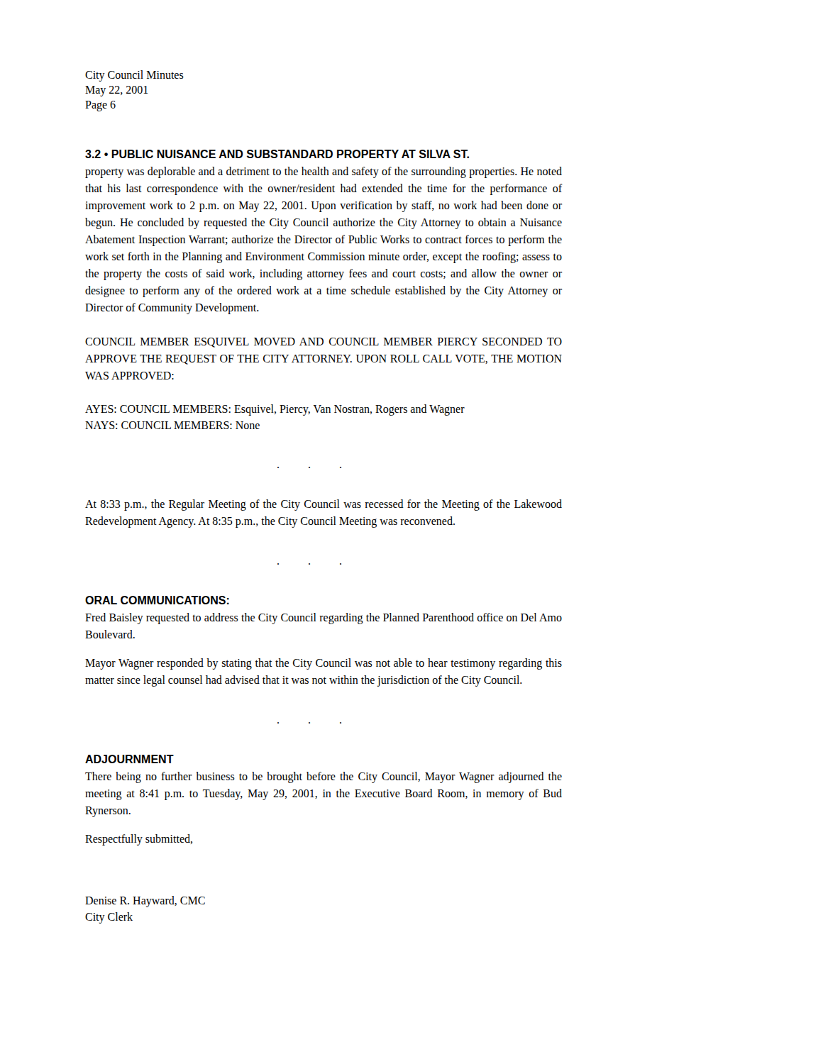City Council Minutes
May 22, 2001
Page 6
3.2 • PUBLIC NUISANCE AND SUBSTANDARD PROPERTY AT SILVA ST.
property was deplorable and a detriment to the health and safety of the surrounding properties. He noted that his last correspondence with the owner/resident had extended the time for the performance of improvement work to 2 p.m. on May 22, 2001. Upon verification by staff, no work had been done or begun. He concluded by requested the City Council authorize the City Attorney to obtain a Nuisance Abatement Inspection Warrant; authorize the Director of Public Works to contract forces to perform the work set forth in the Planning and Environment Commission minute order, except the roofing; assess to the property the costs of said work, including attorney fees and court costs; and allow the owner or designee to perform any of the ordered work at a time schedule established by the City Attorney or Director of Community Development.
COUNCIL MEMBER ESQUIVEL MOVED AND COUNCIL MEMBER PIERCY SECONDED TO APPROVE THE REQUEST OF THE CITY ATTORNEY. UPON ROLL CALL VOTE, THE MOTION WAS APPROVED:
AYES: COUNCIL MEMBERS: Esquivel, Piercy, Van Nostran, Rogers and Wagner
NAYS: COUNCIL MEMBERS: None
...
At 8:33 p.m., the Regular Meeting of the City Council was recessed for the Meeting of the Lakewood Redevelopment Agency. At 8:35 p.m., the City Council Meeting was reconvened.
...
ORAL COMMUNICATIONS:
Fred Baisley requested to address the City Council regarding the Planned Parenthood office on Del Amo Boulevard.
Mayor Wagner responded by stating that the City Council was not able to hear testimony regarding this matter since legal counsel had advised that it was not within the jurisdiction of the City Council.
...
ADJOURNMENT
There being no further business to be brought before the City Council, Mayor Wagner adjourned the meeting at 8:41 p.m. to Tuesday, May 29, 2001, in the Executive Board Room, in memory of Bud Rynerson.
Respectfully submitted,
Denise R. Hayward, CMC
City Clerk